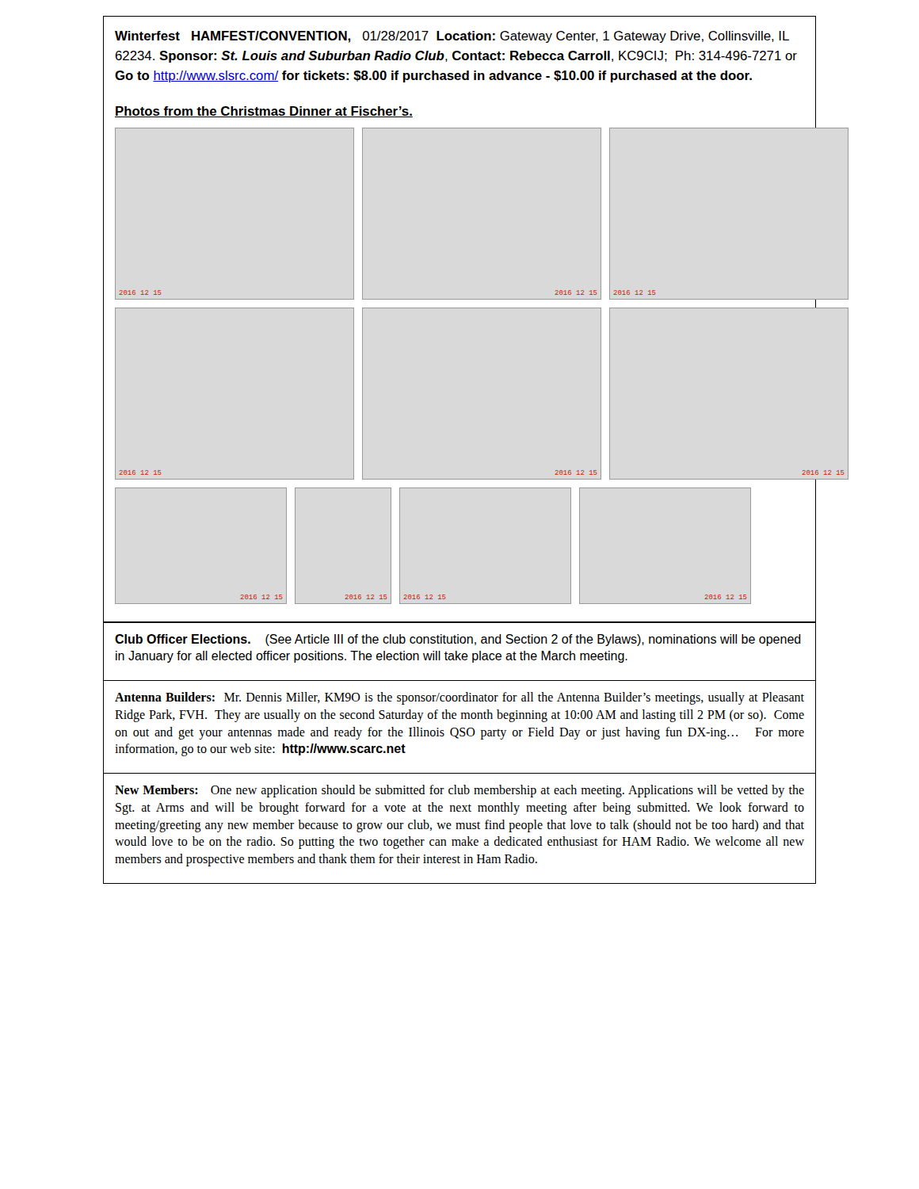Winterfest HAMFEST/CONVENTION, 01/28/2017 Location: Gateway Center, 1 Gateway Drive, Collinsville, IL 62234. Sponsor: St. Louis and Suburban Radio Club, Contact: Rebecca Carroll, KC9CIJ; Ph: 314-496-7271 or Go to http://www.slsrc.com/ for tickets: $8.00 if purchased in advance - $10.00 if purchased at the door.
Photos from the Christmas Dinner at Fischer’s.
2016 12 15
2016 12 15
2016 12 15
2016 12 15
2016 12 15
2016 12 15
2016 12 15
2016 12 15
2016 12 15
2016 12 15
Club Officer Elections. (See Article III of the club constitution, and Section 2 of the Bylaws), nominations will be opened in January for all elected officer positions. The election will take place at the March meeting.
Antenna Builders: Mr. Dennis Miller, KM9O is the sponsor/coordinator for all the Antenna Builder’s meetings, usually at Pleasant Ridge Park, FVH. They are usually on the second Saturday of the month beginning at 10:00 AM and lasting till 2 PM (or so). Come on out and get your antennas made and ready for the Illinois QSO party or Field Day or just having fun DX-ing… For more information, go to our web site: http://www.scarc.net
New Members: One new application should be submitted for club membership at each meeting. Applications will be vetted by the Sgt. at Arms and will be brought forward for a vote at the next monthly meeting after being submitted. We look forward to meeting/greeting any new member because to grow our club, we must find people that love to talk (should not be too hard) and that would love to be on the radio. So putting the two together can make a dedicated enthusiast for HAM Radio. We welcome all new members and prospective members and thank them for their interest in Ham Radio.